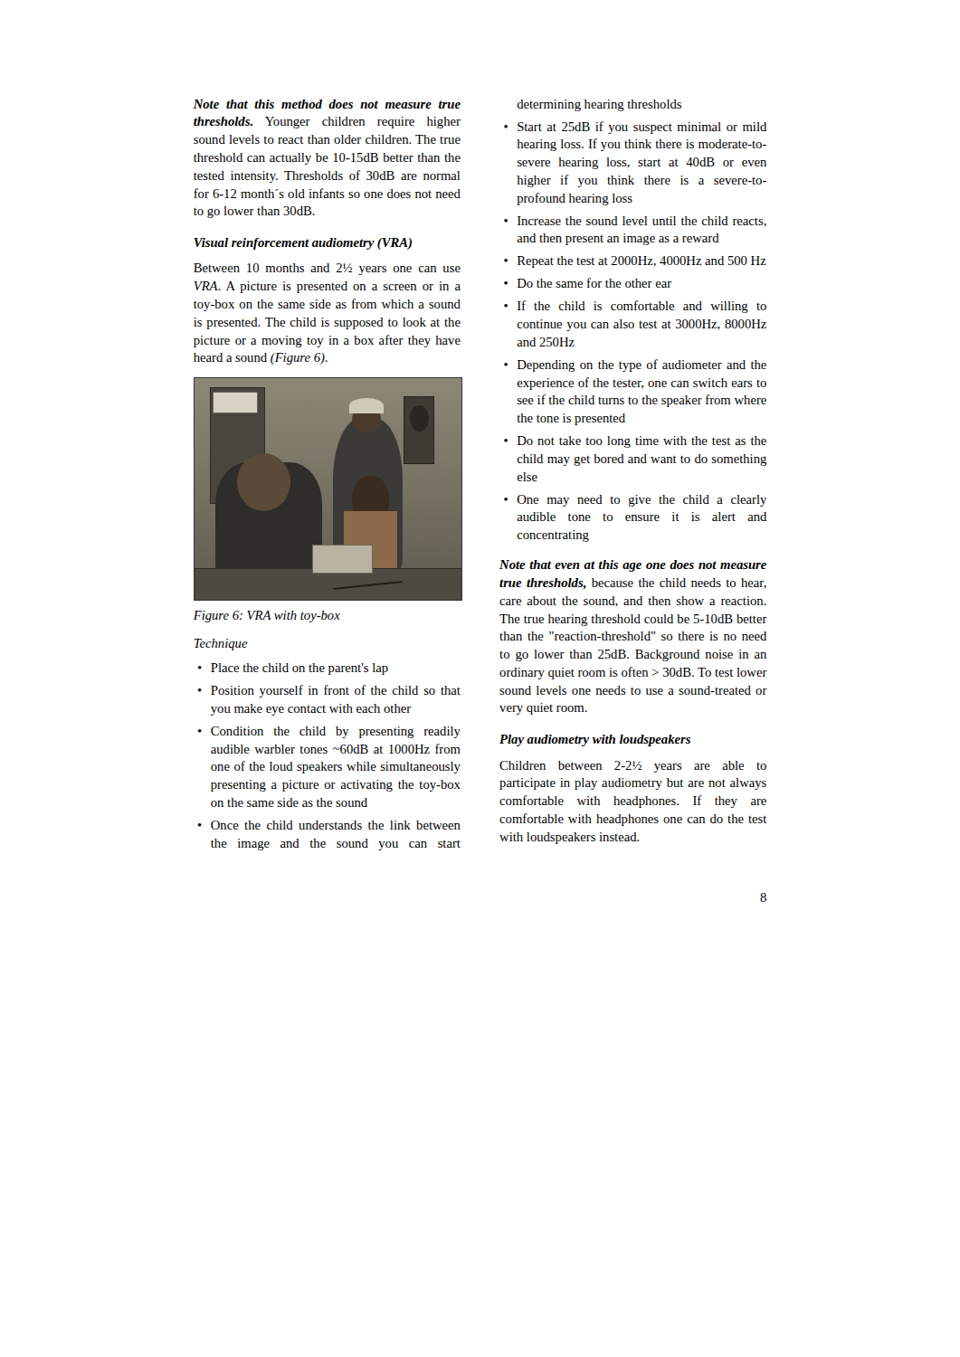Note that this method does not measure true thresholds. Younger children require higher sound levels to react than older children. The true threshold can actually be 10-15dB better than the tested intensity. Thresholds of 30dB are normal for 6-12 month´s old infants so one does not need to go lower than 30dB.
Visual reinforcement audiometry (VRA)
Between 10 months and 2½ years one can use VRA. A picture is presented on a screen or in a toy-box on the same side as from which a sound is presented. The child is supposed to look at the picture or a moving toy in a box after they have heard a sound (Figure 6).
Figure 6: VRA with toy-box
Technique
Place the child on the parent's lap
Position yourself in front of the child so that you make eye contact with each other
Condition the child by presenting readily audible warbler tones ~60dB at 1000Hz from one of the loud speakers while simultaneously presenting a picture or activating the toy-box on the same side as the sound
Once the child understands the link between the image and the sound you can start determining hearing thresholds
Start at 25dB if you suspect minimal or mild hearing loss. If you think there is moderate-to-severe hearing loss, start at 40dB or even higher if you think there is a severe-to-profound hearing loss
Increase the sound level until the child reacts, and then present an image as a reward
Repeat the test at 2000Hz, 4000Hz and 500 Hz
Do the same for the other ear
If the child is comfortable and willing to continue you can also test at 3000Hz, 8000Hz and 250Hz
Depending on the type of audiometer and the experience of the tester, one can switch ears to see if the child turns to the speaker from where the tone is presented
Do not take too long time with the test as the child may get bored and want to do something else
One may need to give the child a clearly audible tone to ensure it is alert and concentrating
Note that even at this age one does not measure true thresholds, because the child needs to hear, care about the sound, and then show a reaction. The true hearing threshold could be 5-10dB better than the "reaction-threshold" so there is no need to go lower than 25dB. Background noise in an ordinary quiet room is often > 30dB. To test lower sound levels one needs to use a sound-treated or very quiet room.
Play audiometry with loudspeakers
Children between 2-2½ years are able to participate in play audiometry but are not always comfortable with headphones. If they are comfortable with headphones one can do the test with loudspeakers instead.
8